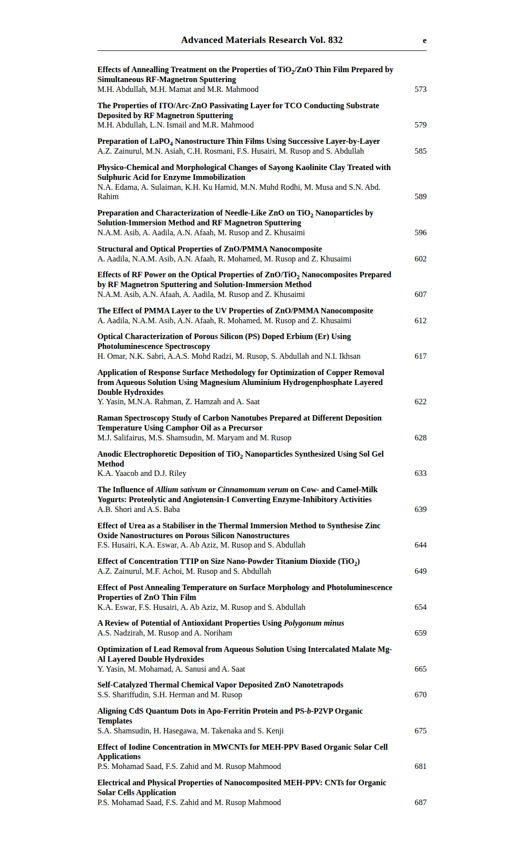Advanced Materials Research Vol. 832
e
Effects of Annealling Treatment on the Properties of TiO2/ZnO Thin Film Prepared by Simultaneous RF-Magnetron Sputtering
M.H. Abdullah, M.H. Mamat and M.R. Mahmood
573
The Properties of ITO/Arc-ZnO Passivating Layer for TCO Conducting Substrate Deposited by RF Magnetron Sputtering
M.H. Abdullah, L.N. Ismail and M.R. Mahmood
579
Preparation of LaPO4 Nanostructure Thin Films Using Successive Layer-by-Layer
A.Z. Zainurul, M.N. Asiah, C.H. Rosmani, F.S. Husairi, M. Rusop and S. Abdullah
585
Physico-Chemical and Morphological Changes of Sayong Kaolinite Clay Treated with Sulphuric Acid for Enzyme Immobilization
N.A. Edama, A. Sulaiman, K.H. Ku Hamid, M.N. Muhd Rodhi, M. Musa and S.N. Abd. Rahim
589
Preparation and Characterization of Needle-Like ZnO on TiO2 Nanoparticles by Solution-Immersion Method and RF Magnetron Sputtering
N.A.M. Asib, A. Aadila, A.N. Afaah, M. Rusop and Z. Khusaimi
596
Structural and Optical Properties of ZnO/PMMA Nanocomposite
A. Aadila, N.A.M. Asib, A.N. Afaah, R. Mohamed, M. Rusop and Z. Khusaimi
602
Effects of RF Power on the Optical Properties of ZnO/TiO2 Nanocomposites Prepared by RF Magnetron Sputtering and Solution-Immersion Method
N.A.M. Asib, A.N. Afaah, A. Aadila, M. Rusop and Z. Khusaimi
607
The Effect of PMMA Layer to the UV Properties of ZnO/PMMA Nanocomposite
A. Aadila, N.A.M. Asib, A.N. Afaah, R. Mohamed, M. Rusop and Z. Khusaimi
612
Optical Characterization of Porous Silicon (PS) Doped Erbium (Er) Using Photoluminescence Spectroscopy
H. Omar, N.K. Sabri, A.A.S. Mohd Radzi, M. Rusop, S. Abdullah and N.I. Ikhsan
617
Application of Response Surface Methodology for Optimization of Copper Removal from Aqueous Solution Using Magnesium Aluminium Hydrogenphosphate Layered Double Hydroxides
Y. Yasin, M.N.A. Rahman, Z. Hamzah and A. Saat
622
Raman Spectroscopy Study of Carbon Nanotubes Prepared at Different Deposition Temperature Using Camphor Oil as a Precursor
M.J. Salifairus, M.S. Shamsudin, M. Maryam and M. Rusop
628
Anodic Electrophoretic Deposition of TiO2 Nanoparticles Synthesized Using Sol Gel Method
K.A. Yaacob and D.J. Riley
633
The Influence of Allium sativum or Cinnamomum verum on Cow- and Camel-Milk Yogurts: Proteolytic and Angiotensin-I Converting Enzyme-Inhibitory Activities
A.B. Shori and A.S. Baba
639
Effect of Urea as a Stabiliser in the Thermal Immersion Method to Synthesise Zinc Oxide Nanostructures on Porous Silicon Nanostructures
F.S. Husairi, K.A. Eswar, A. Ab Aziz, M. Rusop and S. Abdullah
644
Effect of Concentration TTIP on Size Nano-Powder Titanium Dioxide (TiO2)
A.Z. Zainurul, M.F. Achoi, M. Rusop and S. Abdullah
649
Effect of Post Annealing Temperature on Surface Morphology and Photoluminescence Properties of ZnO Thin Film
K.A. Eswar, F.S. Husairi, A. Ab Aziz, M. Rusop and S. Abdullah
654
A Review of Potential of Antioxidant Properties Using Polygonum minus
A.S. Nadzirah, M. Rusop and A. Noriham
659
Optimization of Lead Removal from Aqueous Solution Using Intercalated Malate Mg-Al Layered Double Hydroxides
Y. Yasin, M. Mohamad, A. Sanusi and A. Saat
665
Self-Catalyzed Thermal Chemical Vapor Deposited ZnO Nanotetrapods
S.S. Shariffudin, S.H. Herman and M. Rusop
670
Aligning CdS Quantum Dots in Apo-Ferritin Protein and PS-b-P2VP Organic Templates
S.A. Shamsudin, H. Hasegawa, M. Takenaka and S. Kenji
675
Effect of Iodine Concentration in MWCNTs for MEH-PPV Based Organic Solar Cell Applications
P.S. Mohamad Saad, F.S. Zahid and M. Rusop Mahmood
681
Electrical and Physical Properties of Nanocomposited MEH-PPV: CNTs for Organic Solar Cells Application
P.S. Mohamad Saad, F.S. Zahid and M. Rusop Mahmood
687